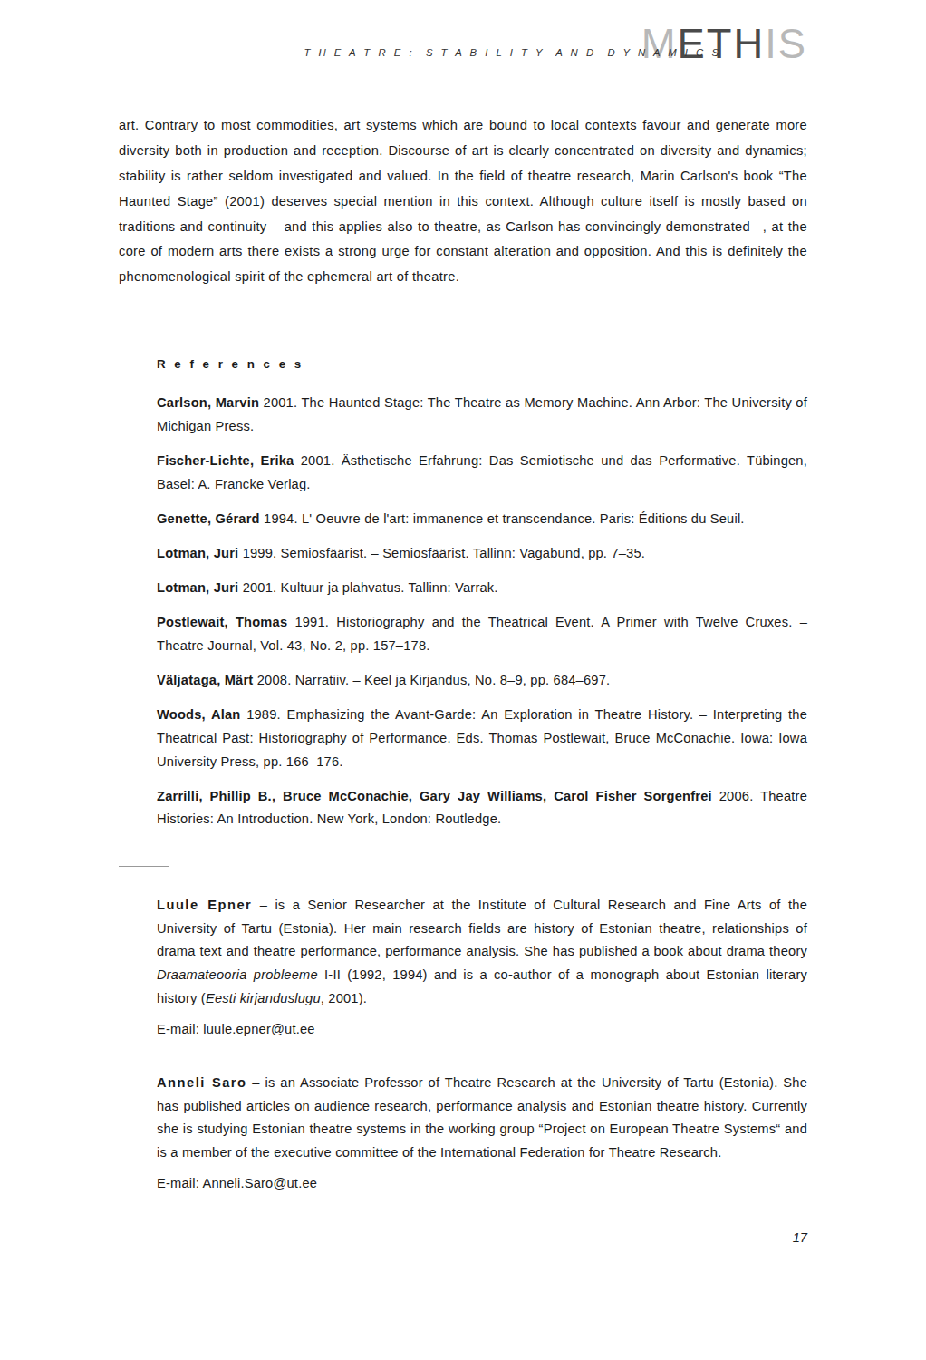METHIS
T H E A T R E : S T A B I L I T Y A N D D Y N A M I C S
art. Contrary to most commodities, art systems which are bound to local contexts favour and generate more diversity both in production and reception. Discourse of art is clearly concentrated on diversity and dynamics; stability is rather seldom investigated and valued. In the field of theatre research, Marin Carlson's book “The Haunted Stage” (2001) deserves special mention in this context. Although culture itself is mostly based on traditions and continuity – and this applies also to theatre, as Carlson has convincingly demonstrated –, at the core of modern arts there exists a strong urge for constant alteration and opposition. And this is definitely the phenomenological spirit of the ephemeral art of theatre.
R e f e r e n c e s
Carlson, Marvin 2001. The Haunted Stage: The Theatre as Memory Machine. Ann Arbor: The University of Michigan Press.
Fischer-Lichte, Erika 2001. Ästhetische Erfahrung: Das Semiotische und das Performative. Tübingen, Basel: A. Francke Verlag.
Genette, Gérard 1994. L' Oeuvre de l'art: immanence et transcendance. Paris: Éditions du Seuil.
Lotman, Juri 1999. Semiosfäärist. – Semiosfäärist. Tallinn: Vagabund, pp. 7–35.
Lotman, Juri 2001. Kultuur ja plahvatus. Tallinn: Varrak.
Postlewait, Thomas 1991. Historiography and the Theatrical Event. A Primer with Twelve Cruxes. – Theatre Journal, Vol. 43, No. 2, pp. 157–178.
Väljataga, Märt 2008. Narratiiv. – Keel ja Kirjandus, No. 8–9, pp. 684–697.
Woods, Alan 1989. Emphasizing the Avant-Garde: An Exploration in Theatre History. – Interpreting the Theatrical Past: Historiography of Performance. Eds. Thomas Postlewait, Bruce McConachie. Iowa: Iowa University Press, pp. 166–176.
Zarrilli, Phillip B., Bruce McConachie, Gary Jay Williams, Carol Fisher Sorgenfrei 2006. Theatre Histories: An Introduction. New York, London: Routledge.
Luule Epner – is a Senior Researcher at the Institute of Cultural Research and Fine Arts of the University of Tartu (Estonia). Her main research fields are history of Estonian theatre, relationships of drama text and theatre performance, performance analysis. She has published a book about drama theory Draamateooria probleeme I-II (1992, 1994) and is a co-author of a monograph about Estonian literary history (Eesti kirjanduslugu, 2001).
E-mail: luule.epner@ut.ee
Anneli Saro – is an Associate Professor of Theatre Research at the University of Tartu (Estonia). She has published articles on audience research, performance analysis and Estonian theatre history. Currently she is studying Estonian theatre systems in the working group “Project on European Theatre Systems“ and is a member of the executive committee of the International Federation for Theatre Research.
E-mail: Anneli.Saro@ut.ee
17